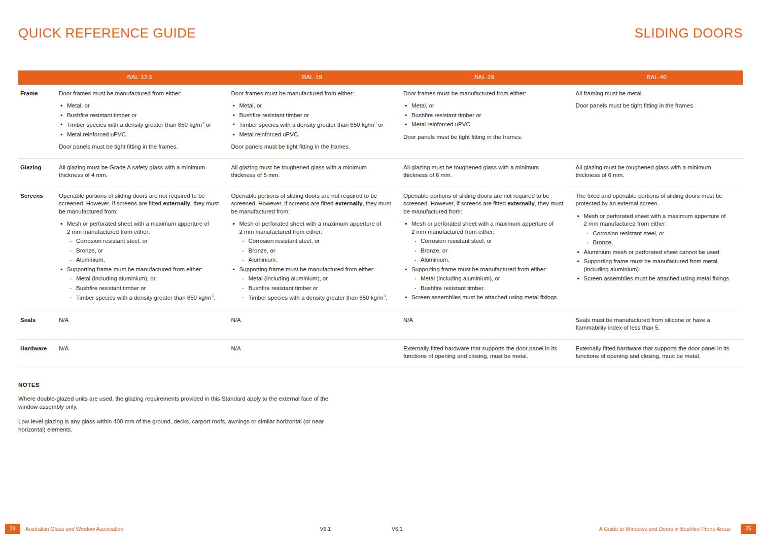Quick Reference Guide
Sliding Doors
| | BAL-12.5 | BAL-19 | BAL-29 | BAL-40 |
| --- | --- | --- | --- | --- |
| Frame | Door frames must be manufactured from either: Metal, or Bushfire resistant timber or Timber species with a density greater than 650 kg/m 3 or Metal reinforced uPVC. Door panels must be tight fitting in the frames. | Door frames must be manufactured from either: Metal, or Bushfire resistant timber or Timber species with a density greater than 650 kg/m 3 or Metal reinforced uPVC. Door panels must be tight fitting in the frames. | Door frames must be manufactured from either: Metal, or Bushfire resistant timber or Metal reinforced uPVC. Door panels must be tight fitting in the frames. | All framing must be metal. Door panels must be tight fitting in the frames. |
| Glazing | All glazing must be Grade A safety glass with a minimum thickness of 4 mm. | All glazing must be toughened glass with a minimum thickness of 5 mm. | All glazing must be toughened glass with a minimum thickness of 6 mm. | All glazing must be toughened glass with a minimum thickness of 6 mm. |
| Screens | Openable portions of sliding doors are not required to be screened. However, if screens are fitted externally , they must be manufactured from: Mesh or perforated sheet with a maximum apperture of 2 mm manufactured from either: Corrosion resistant steel, or Bronze, or Aluminium. Supporting frame must be manufactured from either: Metal (including aluminium), or Bushfire resistant timber or Timber species with a density greater than 650 kg/m 3 . | Openable portions of sliding doors are not required to be screened. However, if screens are fitted externally , they must be manufactured from: Mesh or perforated sheet with a maximum apperture of 2 mm manufactured from either: Corrosion resistant steel, or Bronze, or Aluminium. Supporting frame must be manufactured from either: Metal (including aluminium), or Bushfire resistant timber or Timber species with a density greater than 650 kg/m 3 . | Openable portions of sliding doors are not required to be screened. However, if screens are fitted externally , they must be manufactured from: Mesh or perforated sheet with a maximum apperture of 2 mm manufactured from either: Corrosion resistant steel, or Bronze, or Aluminium. Supporting frame must be manufactured from either: Metal (including aluminium), or Bushfire resistant timber. Screen assemblies must be attached using metal fixings. | The fixed and openable portions of sliding doors must be protected by an external screen. Mesh or perforated sheet with a maximum apperture of 2 mm manufactured from either: Corrosion resistant steel, or Bronze. Aluminium mesh or perforated sheet cannot be used. Supporting frame must be manufactured from metal (including aluminium). Screen assemblies must be attached using metal fixings. |
| Seals | N/A | N/A | N/A | Seals must be manufactured from silicone or have a flammability index of less than 5. |
| Hardware | N/A | N/A | Externally fitted hardware that supports the door panel in its functions of opening and closing, must be metal. | Externally fitted hardware that supports the door panel in its functions of opening and closing, must be metal. |
Notes
Where double-glazed units are used, the glazing requirements provided in this Standard apply to the external face of the window assembly only.
Low-level glazing is any glass within 400 mm of the ground, decks, carport roofs, awnings or similar horizontal (or near horizontal) elements.
24 Australian Glass and Window Association
V6.1 V6.1
A Guide to Windows and Doors in Bushfire Prone Areas 25